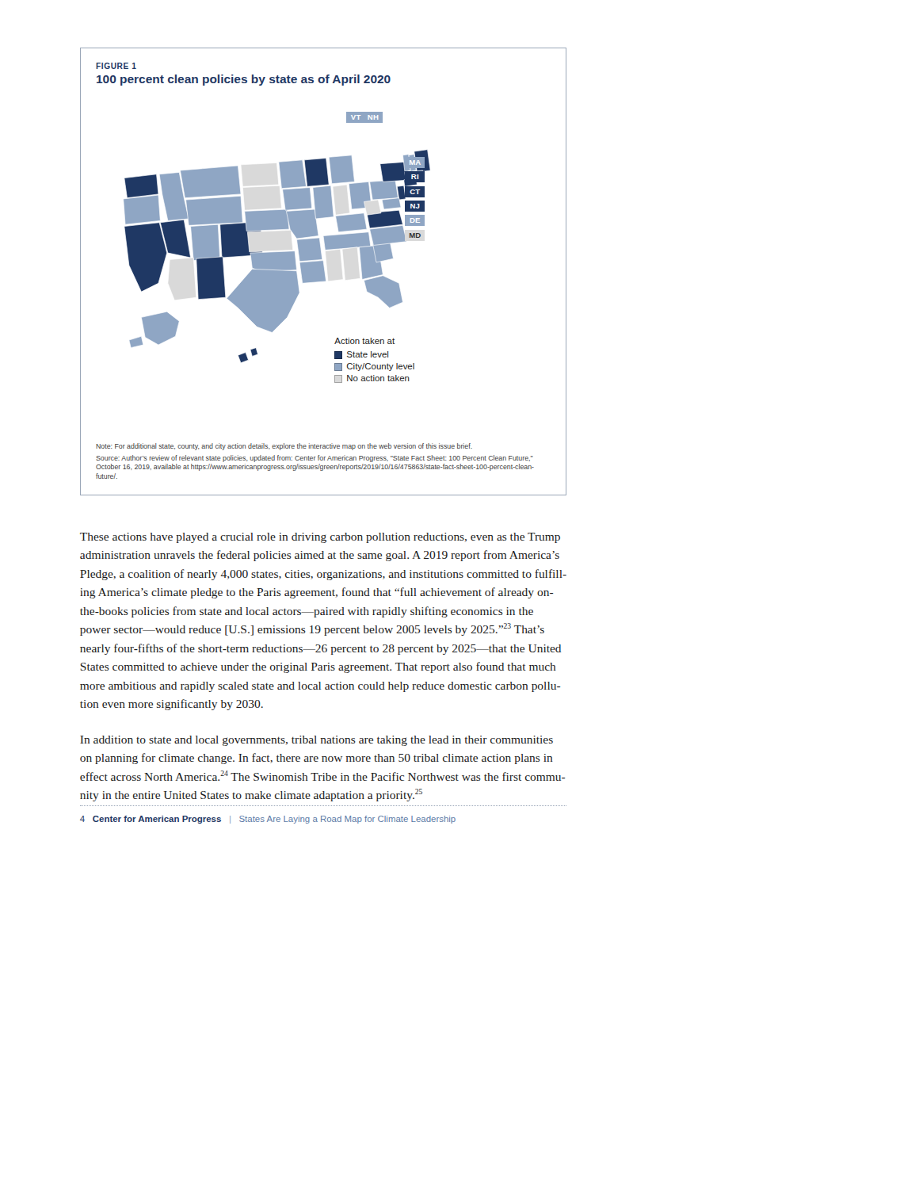Figure 1
100 percent clean policies by state as of April 2020
VT
NH
MA
RI
CT
NJ
DE
MD
Action taken at
State level
City/County level
No action taken
Note: For additional state, county, and city action details, explore the interactive map on the web version of this issue brief.
Source: Author’s review of relevant state policies, updated from: Center for American Progress, "State Fact Sheet: 100 Percent Clean Future," October 16, 2019, available at https://www.americanprogress.org/issues/green/reports/2019/10/16/475863/state-fact-sheet-100-percent-clean-future/.
These actions have played a crucial role in driving carbon pollution reductions, even as the Trump administration unravels the federal policies aimed at the same goal. A 2019 report from America’s Pledge, a coalition of nearly 4,000 states, cities, organizations, and institutions committed to fulfilling America’s climate pledge to the Paris agreement, found that “full achievement of already on-the-books policies from state and local actors—paired with rapidly shifting economics in the power sector—would reduce [U.S.] emissions 19 percent below 2005 levels by 2025.”23 That’s nearly four-fifths of the short-term reductions—26 percent to 28 percent by 2025—that the United States committed to achieve under the original Paris agreement. That report also found that much more ambitious and rapidly scaled state and local action could help reduce domestic carbon pollution even more significantly by 2030.
In addition to state and local governments, tribal nations are taking the lead in their communities on planning for climate change. In fact, there are now more than 50 tribal climate action plans in effect across North America.24 The Swinomish Tribe in the Pacific Northwest was the first community in the entire United States to make climate adaptation a priority.25
4 Center for American Progress | States Are Laying a Road Map for Climate Leadership